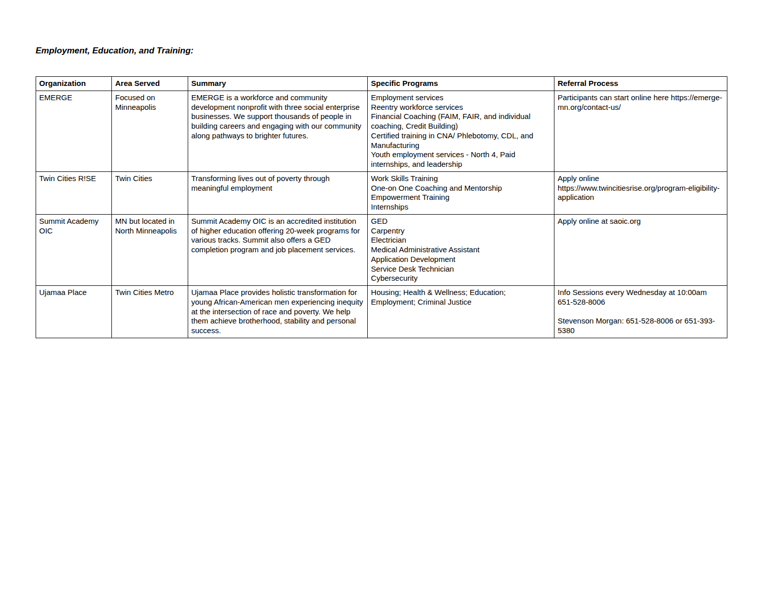Employment, Education, and Training:
| Organization | Area Served | Summary | Specific Programs | Referral Process |
| --- | --- | --- | --- | --- |
| EMERGE | Focused on Minneapolis | EMERGE is a workforce and community development nonprofit with three social enterprise businesses. We support thousands of people in building careers and engaging with our community along pathways to brighter futures. | Employment services Reentry workforce services Financial Coaching (FAIM, FAIR, and individual coaching, Credit Building) Certified training in CNA/ Phlebotomy, CDL, and Manufacturing Youth employment services - North 4, Paid internships, and leadership | Participants can start online here https://emerge-mn.org/contact-us/ |
| Twin Cities R!SE | Twin Cities | Transforming lives out of poverty through meaningful employment | Work Skills Training One-on One Coaching and Mentorship Empowerment Training Internships | Apply online https://www.twincitiesrise.org/program-eligibility-application |
| Summit Academy OIC | MN but located in North Minneapolis | Summit Academy OIC is an accredited institution of higher education offering 20-week programs for various tracks. Summit also offers a GED completion program and job placement services. | GED Carpentry Electrician Medical Administrative Assistant Application Development Service Desk Technician Cybersecurity | Apply online at saoic.org |
| Ujamaa Place | Twin Cities Metro | Ujamaa Place provides holistic transformation for young African-American men experiencing inequity at the intersection of race and poverty. We help them achieve brotherhood, stability and personal success. | Housing; Health & Wellness; Education; Employment; Criminal Justice | Info Sessions every Wednesday at 10:00am 651-528-8006 Stevenson Morgan: 651-528-8006 or 651-393-5380 |